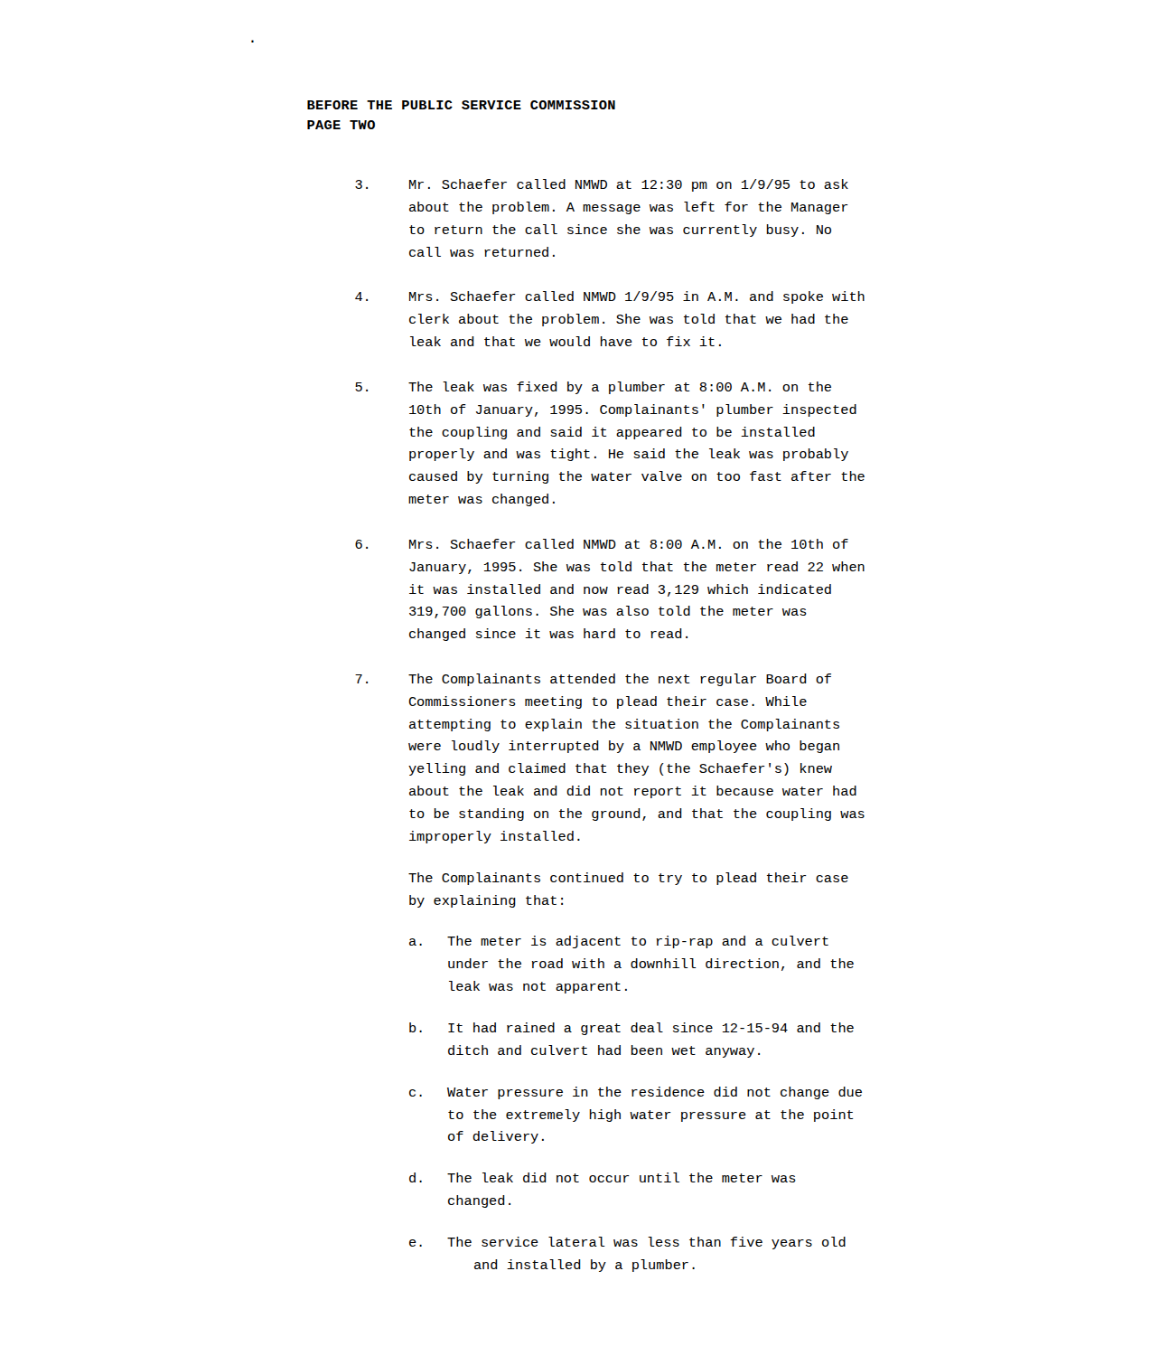.
BEFORE THE PUBLIC SERVICE COMMISSION
PAGE TWO
3.
Mr. Schaefer called NMWD at 12:30 pm on 1/9/95 to ask about the problem. A message was left for the Manager to return the call since she was currently busy. No call was returned.
4.
Mrs. Schaefer called NMWD 1/9/95 in A.M. and spoke with clerk about the problem. She was told that we had the leak and that we would have to fix it.
5.
The leak was fixed by a plumber at 8:00 A.M. on the 10th of January, 1995. Complainants' plumber inspected the coupling and said it appeared to be installed properly and was tight. He said the leak was probably caused by turning the water valve on too fast after the meter was changed.
6.
Mrs. Schaefer called NMWD at 8:00 A.M. on the 10th of January, 1995. She was told that the meter read 22 when it was installed and now read 3,129 which indicated 319,700 gallons. She was also told the meter was changed since it was hard to read.
7.
The Complainants attended the next regular Board of Commissioners meeting to plead their case. While attempting to explain the situation the Complainants were loudly interrupted by a NMWD employee who began yelling and claimed that they (the Schaefer's) knew about the leak and did not report it because water had to be standing on the ground, and that the coupling was improperly installed.
The Complainants continued to try to plead their case by explaining that:
a. The meter is adjacent to rip-rap and a culvert under the road with a downhill direction, and the leak was not apparent.
b. It had rained a great deal since 12-15-94 and the ditch and culvert had been wet anyway.
c. Water pressure in the residence did not change due to the extremely high water pressure at the point of delivery.
d. The leak did not occur until the meter was changed.
e. The service lateral was less than five years old and installed by a plumber.